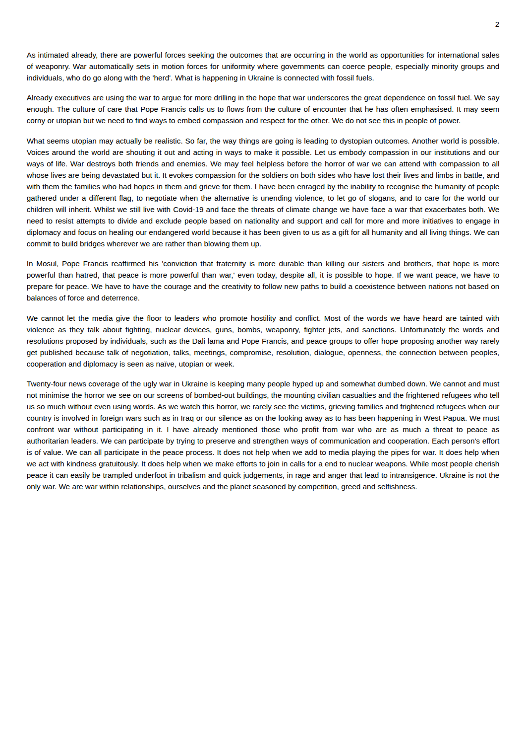2
As intimated already, there are powerful forces seeking the outcomes that are occurring in the world as opportunities for international sales of weaponry. War automatically sets in motion forces for uniformity where governments can coerce people, especially minority groups and individuals, who do go along with the 'herd'. What is happening in Ukraine is connected with fossil fuels.
Already executives are using the war to argue for more drilling in the hope that war underscores the great dependence on fossil fuel. We say enough. The culture of care that Pope Francis calls us to flows from the culture of encounter that he has often emphasised. It may seem corny or utopian but we need to find ways to embed compassion and respect for the other. We do not see this in people of power.
What seems utopian may actually be realistic. So far, the way things are going is leading to dystopian outcomes. Another world is possible. Voices around the world are shouting it out and acting in ways to make it possible. Let us embody compassion in our institutions and our ways of life. War destroys both friends and enemies. We may feel helpless before the horror of war we can attend with compassion to all whose lives are being devastated but it. It evokes compassion for the soldiers on both sides who have lost their lives and limbs in battle, and with them the families who had hopes in them and grieve for them. I have been enraged by the inability to recognise the humanity of people gathered under a different flag, to negotiate when the alternative is unending violence, to let go of slogans, and to care for the world our children will inherit. Whilst we still live with Covid-19 and face the threats of climate change we have face a war that exacerbates both. We need to resist attempts to divide and exclude people based on nationality and support and call for more and more initiatives to engage in diplomacy and focus on healing our endangered world because it has been given to us as a gift for all humanity and all living things. We can commit to build bridges wherever we are rather than blowing them up.
In Mosul, Pope Francis reaffirmed his 'conviction that fraternity is more durable than killing our sisters and brothers, that hope is more powerful than hatred, that peace is more powerful than war,' even today, despite all, it is possible to hope. If we want peace, we have to prepare for peace. We have to have the courage and the creativity to follow new paths to build a coexistence between nations not based on balances of force and deterrence.
We cannot let the media give the floor to leaders who promote hostility and conflict. Most of the words we have heard are tainted with violence as they talk about fighting, nuclear devices, guns, bombs, weaponry, fighter jets, and sanctions. Unfortunately the words and resolutions proposed by individuals, such as the Dali lama and Pope Francis, and peace groups to offer hope proposing another way rarely get published because talk of negotiation, talks, meetings, compromise, resolution, dialogue, openness, the connection between peoples, cooperation and diplomacy is seen as naïve, utopian or week.
Twenty-four news coverage of the ugly war in Ukraine is keeping many people hyped up and somewhat dumbed down. We cannot and must not minimise the horror we see on our screens of bombed-out buildings, the mounting civilian casualties and the frightened refugees who tell us so much without even using words. As we watch this horror, we rarely see the victims, grieving families and frightened refugees when our country is involved in foreign wars such as in Iraq or our silence as on the looking away as to has been happening in West Papua. We must confront war without participating in it. I have already mentioned those who profit from war who are as much a threat to peace as authoritarian leaders. We can participate by trying to preserve and strengthen ways of communication and cooperation. Each person's effort is of value. We can all participate in the peace process. It does not help when we add to media playing the pipes for war. It does help when we act with kindness gratuitously. It does help when we make efforts to join in calls for a end to nuclear weapons. While most people cherish peace it can easily be trampled underfoot in tribalism and quick judgements, in rage and anger that lead to intransigence. Ukraine is not the only war. We are war within relationships, ourselves and the planet seasoned by competition, greed and selfishness.